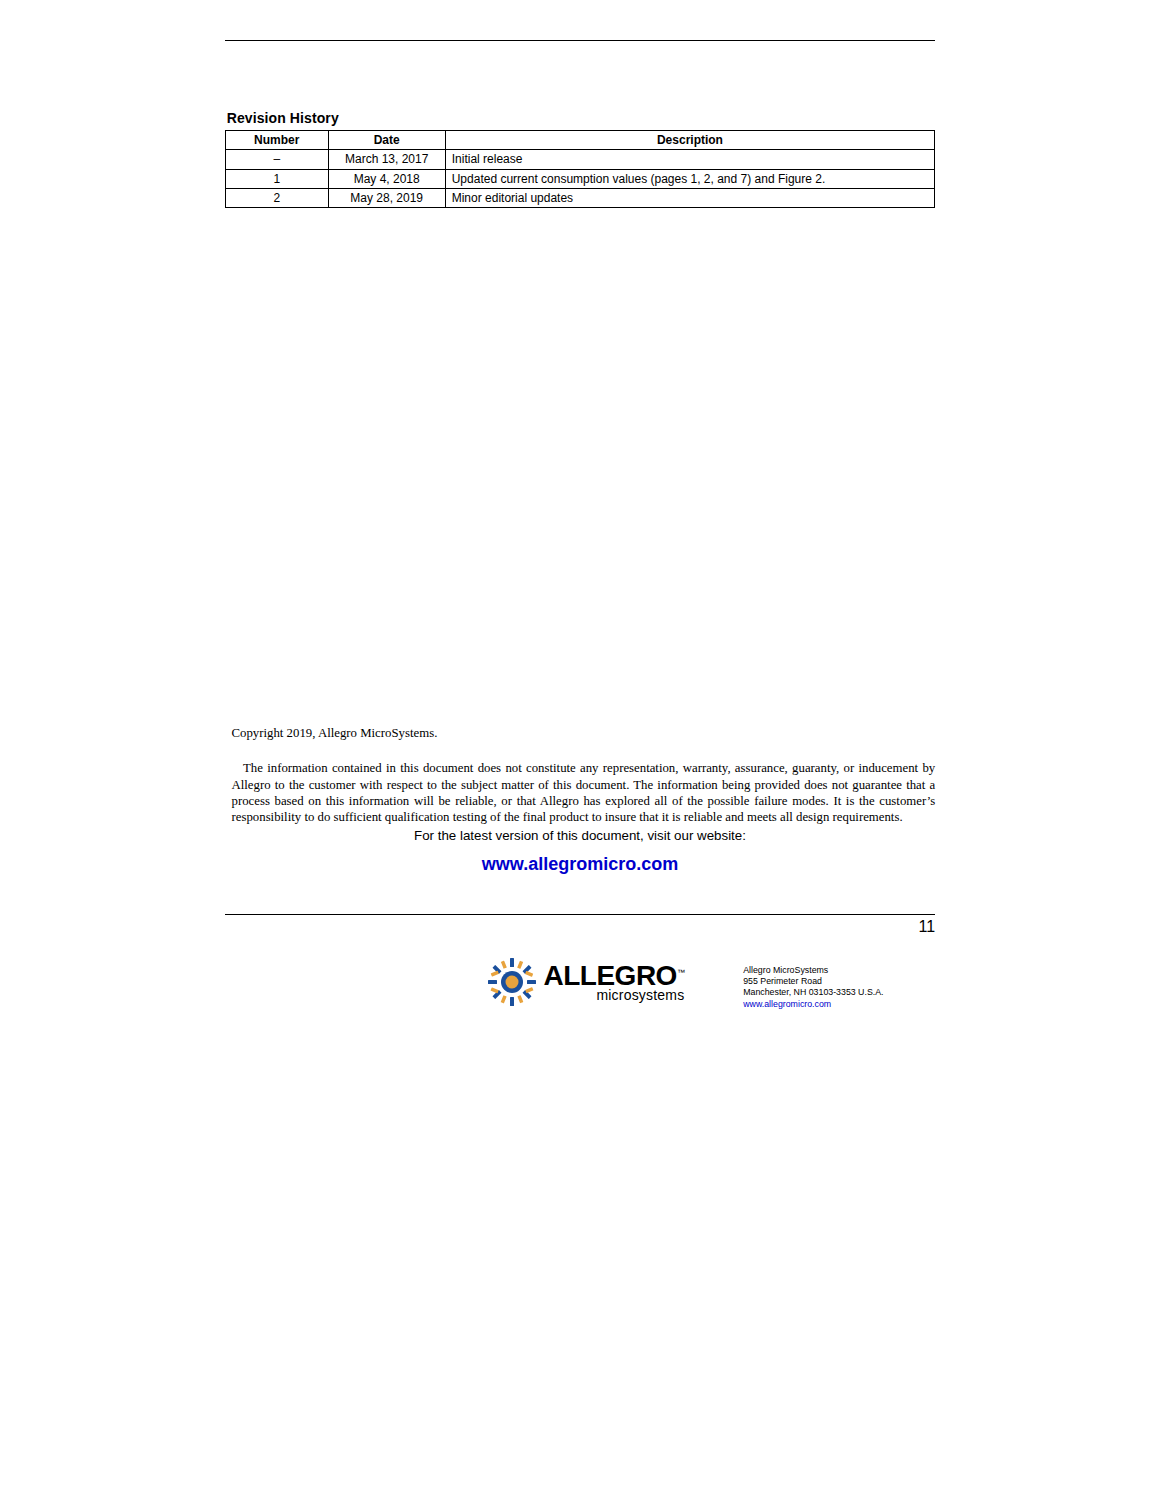Revision History
| Number | Date | Description |
| --- | --- | --- |
| – | March 13, 2017 | Initial release |
| 1 | May 4, 2018 | Updated current consumption values (pages 1, 2, and 7) and Figure 2. |
| 2 | May 28, 2019 | Minor editorial updates |
Copyright 2019, Allegro MicroSystems.
The information contained in this document does not constitute any representation, warranty, assurance, guaranty, or inducement by Allegro to the customer with respect to the subject matter of this document. The information being provided does not guarantee that a process based on this information will be reliable, or that Allegro has explored all of the possible failure modes. It is the customer’s responsibility to do sufficient qualification testing of the final product to insure that it is reliable and meets all design requirements.
For the latest version of this document, visit our website:
www.allegromicro.com
11
ALLEGRO™
microsystems
Allegro MicroSystems
955 Perimeter Road
Manchester, NH 03103-3353 U.S.A.
www.allegromicro.com